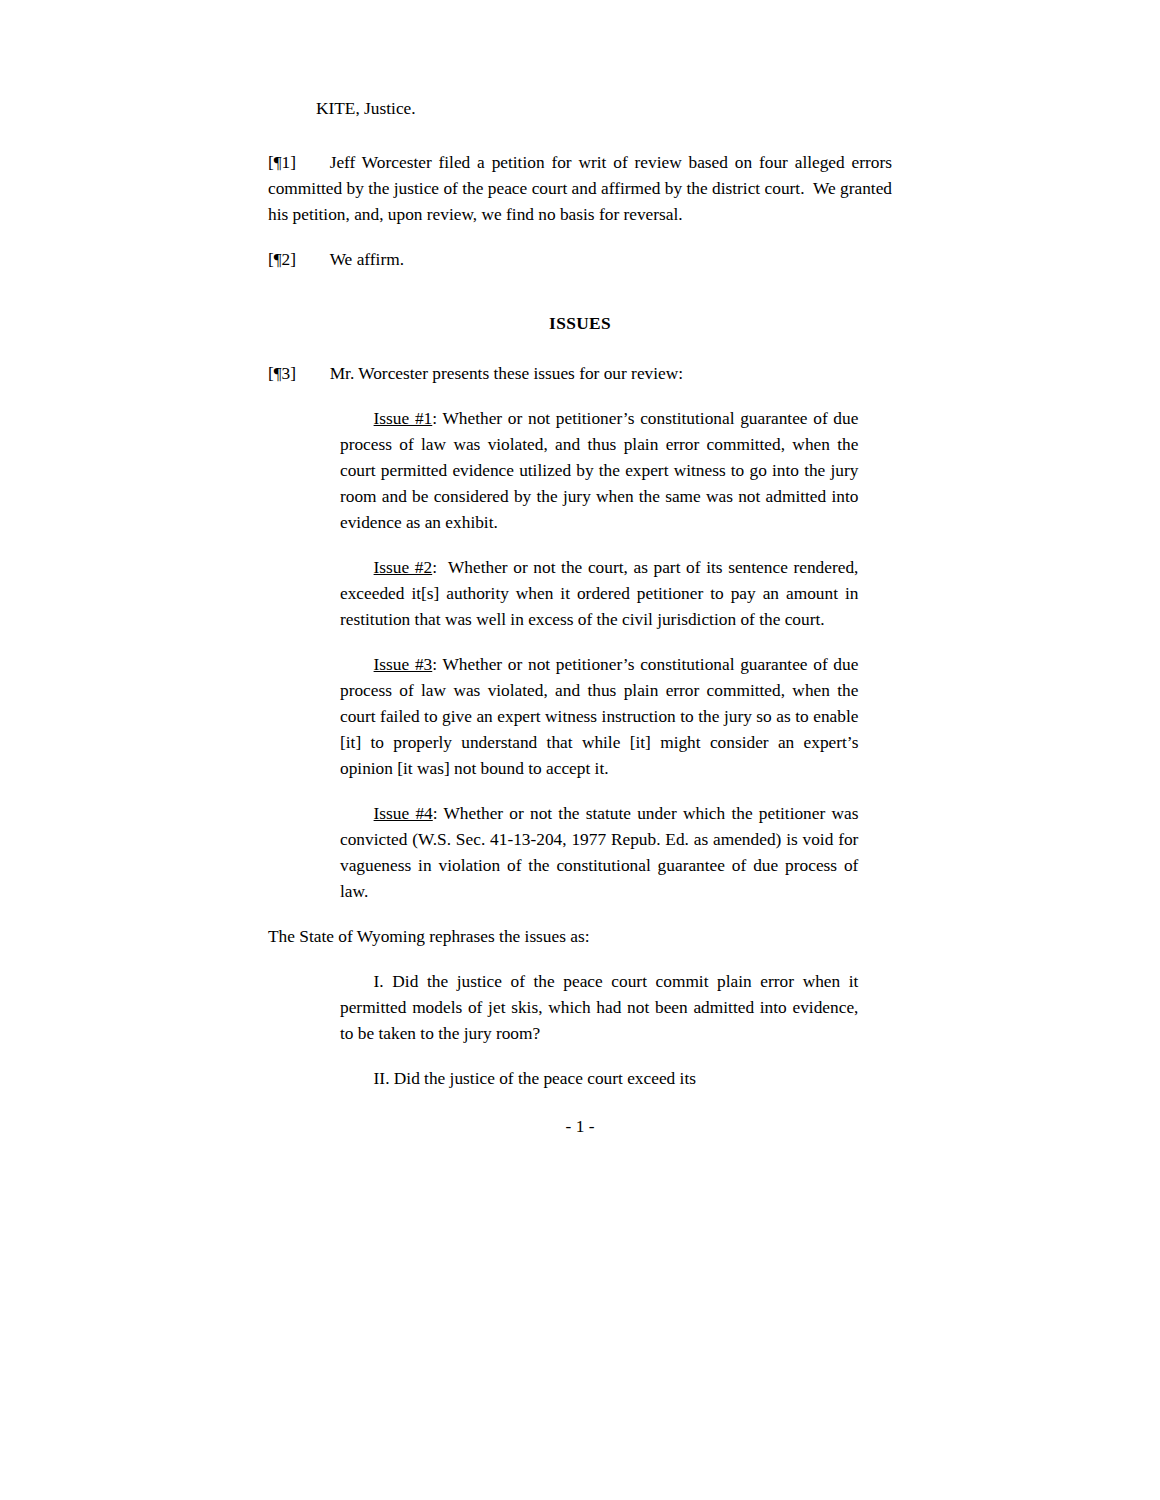KITE, Justice.
[¶1] Jeff Worcester filed a petition for writ of review based on four alleged errors committed by the justice of the peace court and affirmed by the district court. We granted his petition, and, upon review, we find no basis for reversal.
[¶2] We affirm.
ISSUES
[¶3] Mr. Worcester presents these issues for our review:
Issue #1: Whether or not petitioner’s constitutional guarantee of due process of law was violated, and thus plain error committed, when the court permitted evidence utilized by the expert witness to go into the jury room and be considered by the jury when the same was not admitted into evidence as an exhibit.
Issue #2: Whether or not the court, as part of its sentence rendered, exceeded it[s] authority when it ordered petitioner to pay an amount in restitution that was well in excess of the civil jurisdiction of the court.
Issue #3: Whether or not petitioner’s constitutional guarantee of due process of law was violated, and thus plain error committed, when the court failed to give an expert witness instruction to the jury so as to enable [it] to properly understand that while [it] might consider an expert’s opinion [it was] not bound to accept it.
Issue #4: Whether or not the statute under which the petitioner was convicted (W.S. Sec. 41-13-204, 1977 Repub. Ed. as amended) is void for vagueness in violation of the constitutional guarantee of due process of law.
The State of Wyoming rephrases the issues as:
I. Did the justice of the peace court commit plain error when it permitted models of jet skis, which had not been admitted into evidence, to be taken to the jury room?
II. Did the justice of the peace court exceed its
- 1 -